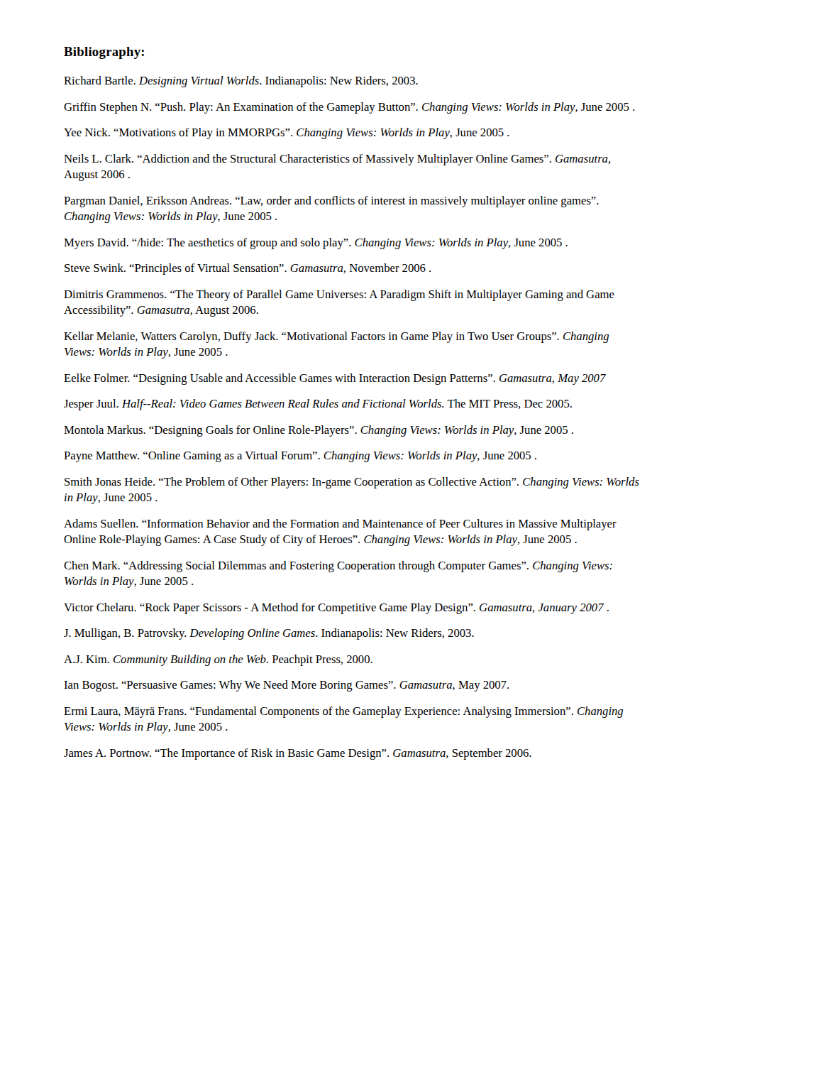Bibliography:
Richard Bartle. Designing Virtual Worlds. Indianapolis: New Riders, 2003.
Griffin Stephen N. “Push. Play: An Examination of the Gameplay Button”. Changing Views: Worlds in Play, June 2005 .
Yee Nick. “Motivations of Play in MMORPGs”. Changing Views: Worlds in Play, June 2005 .
Neils L. Clark. “Addiction and the Structural Characteristics of Massively Multiplayer Online Games”. Gamasutra, August 2006 .
Pargman Daniel, Eriksson Andreas. “Law, order and conflicts of interest in massively multiplayer online games”. Changing Views: Worlds in Play, June 2005 .
Myers David. “/hide: The aesthetics of group and solo play”. Changing Views: Worlds in Play, June 2005 .
Steve Swink. “Principles of Virtual Sensation”. Gamasutra, November 2006 .
Dimitris Grammenos. “The Theory of Parallel Game Universes: A Paradigm Shift in Multiplayer Gaming and Game Accessibility”. Gamasutra, August 2006.
Kellar Melanie, Watters Carolyn, Duffy Jack. “Motivational Factors in Game Play in Two User Groups”. Changing Views: Worlds in Play, June 2005 .
Eelke Folmer. “Designing Usable and Accessible Games with Interaction Design Patterns”. Gamasutra, May 2007
Jesper Juul. Half--Real: Video Games Between Real Rules and Fictional Worlds. The MIT Press, Dec 2005.
Montola Markus. “Designing Goals for Online Role-Players”. Changing Views: Worlds in Play, June 2005 .
Payne Matthew. “Online Gaming as a Virtual Forum”. Changing Views: Worlds in Play, June 2005 .
Smith Jonas Heide. “The Problem of Other Players: In-game Cooperation as Collective Action”. Changing Views: Worlds in Play, June 2005 .
Adams Suellen. “Information Behavior and the Formation and Maintenance of Peer Cultures in Massive Multiplayer Online Role-Playing Games: A Case Study of City of Heroes”. Changing Views: Worlds in Play, June 2005 .
Chen Mark. “Addressing Social Dilemmas and Fostering Cooperation through Computer Games”. Changing Views: Worlds in Play, June 2005 .
Victor Chelaru. “Rock Paper Scissors - A Method for Competitive Game Play Design”. Gamasutra, January 2007 .
J. Mulligan, B. Patrovsky. Developing Online Games. Indianapolis: New Riders, 2003.
A.J. Kim. Community Building on the Web. Peachpit Press, 2000.
Ian Bogost. “Persuasive Games: Why We Need More Boring Games”. Gamasutra, May 2007.
Ermi Laura, Mäyrä Frans. “Fundamental Components of the Gameplay Experience: Analysing Immersion”. Changing Views: Worlds in Play, June 2005 .
James A. Portnow. “The Importance of Risk in Basic Game Design”. Gamasutra, September 2006.